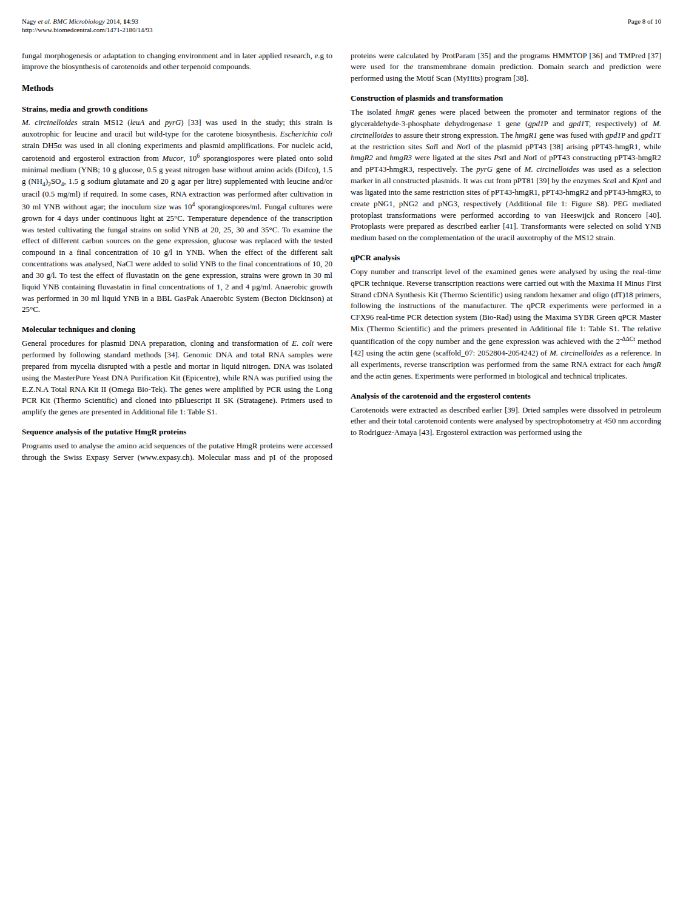Nagy et al. BMC Microbiology 2014, 14:93
http://www.biomedcentral.com/1471-2180/14/93
Page 8 of 10
fungal morphogenesis or adaptation to changing environment and in later applied research, e.g to improve the biosynthesis of carotenoids and other terpenoid compounds.
Methods
Strains, media and growth conditions
M. circinelloides strain MS12 (leuA and pyrG) [33] was used in the study; this strain is auxotrophic for leucine and uracil but wild-type for the carotene biosynthesis. Escherichia coli strain DH5α was used in all cloning experiments and plasmid amplifications. For nucleic acid, carotenoid and ergosterol extraction from Mucor, 106 sporangiospores were plated onto solid minimal medium (YNB; 10 g glucose, 0.5 g yeast nitrogen base without amino acids (Difco), 1.5 g (NH4)2SO4, 1.5 g sodium glutamate and 20 g agar per litre) supplemented with leucine and/or uracil (0.5 mg/ml) if required. In some cases, RNA extraction was performed after cultivation in 30 ml YNB without agar; the inoculum size was 104 sporangiospores/ml. Fungal cultures were grown for 4 days under continuous light at 25°C. Temperature dependence of the transcription was tested cultivating the fungal strains on solid YNB at 20, 25, 30 and 35°C. To examine the effect of different carbon sources on the gene expression, glucose was replaced with the tested compound in a final concentration of 10 g/l in YNB. When the effect of the different salt concentrations was analysed, NaCl were added to solid YNB to the final concentrations of 10, 20 and 30 g/l. To test the effect of fluvastatin on the gene expression, strains were grown in 30 ml liquid YNB containing fluvastatin in final concentrations of 1, 2 and 4 μg/ml. Anaerobic growth was performed in 30 ml liquid YNB in a BBL GasPak Anaerobic System (Becton Dickinson) at 25°C.
Molecular techniques and cloning
General procedures for plasmid DNA preparation, cloning and transformation of E. coli were performed by following standard methods [34]. Genomic DNA and total RNA samples were prepared from mycelia disrupted with a pestle and mortar in liquid nitrogen. DNA was isolated using the MasterPure Yeast DNA Purification Kit (Epicentre), while RNA was purified using the E.Z.N.A Total RNA Kit II (Omega Bio-Tek). The genes were amplified by PCR using the Long PCR Kit (Thermo Scientific) and cloned into pBluescript II SK (Stratagene). Primers used to amplify the genes are presented in Additional file 1: Table S1.
Sequence analysis of the putative HmgR proteins
Programs used to analyse the amino acid sequences of the putative HmgR proteins were accessed through the Swiss Expasy Server (www.expasy.ch). Molecular mass and pI of the proposed proteins were calculated by ProtParam [35] and the programs HMMTOP [36] and TMPred [37] were used for the transmembrane domain prediction. Domain search and prediction were performed using the Motif Scan (MyHits) program [38].
Construction of plasmids and transformation
The isolated hmgR genes were placed between the promoter and terminator regions of the glyceraldehyde-3-phosphate dehydrogenase 1 gene (gpd1 P and gpd1 T, respectively) of M. circinelloides to assure their strong expression. The hmgR1 gene was fused with gpd1 P and gpd1 T at the restriction sites Sal I and Not I of the plasmid pPT43 [38] arising pPT43-hmgR1, while hmgR2 and hmgR3 were ligated at the sites Pst I and Not I of pPT43 constructing pPT43-hmgR2 and pPT43-hmgR3, respectively. The pyrG gene of M. circinelloides was used as a selection marker in all constructed plasmids. It was cut from pPT81 [39] by the enzymes Sca I and Kpn I and was ligated into the same restriction sites of pPT43-hmgR1, pPT43-hmgR2 and pPT43-hmgR3, to create pNG1, pNG2 and pNG3, respectively (Additional file 1: Figure S8). PEG mediated protoplast transformations were performed according to van Heeswijck and Roncero [40]. Protoplasts were prepared as described earlier [41]. Transformants were selected on solid YNB medium based on the complementation of the uracil auxotrophy of the MS12 strain.
qPCR analysis
Copy number and transcript level of the examined genes were analysed by using the real-time qPCR technique. Reverse transcription reactions were carried out with the Maxima H Minus First Strand cDNA Synthesis Kit (Thermo Scientific) using random hexamer and oligo (dT)18 primers, following the instructions of the manufacturer. The qPCR experiments were performed in a CFX96 real-time PCR detection system (Bio-Rad) using the Maxima SYBR Green qPCR Master Mix (Thermo Scientific) and the primers presented in Additional file 1: Table S1. The relative quantification of the copy number and the gene expression was achieved with the 2-ΔΔCt method [42] using the actin gene (scaffold_07: 2052804-2054242) of M. circinelloides as a reference. In all experiments, reverse transcription was performed from the same RNA extract for each hmgR and the actin genes. Experiments were performed in biological and technical triplicates.
Analysis of the carotenoid and the ergosterol contents
Carotenoids were extracted as described earlier [39]. Dried samples were dissolved in petroleum ether and their total carotenoid contents were analysed by spectrophotometry at 450 nm according to Rodriguez-Amaya [43]. Ergosterol extraction was performed using the